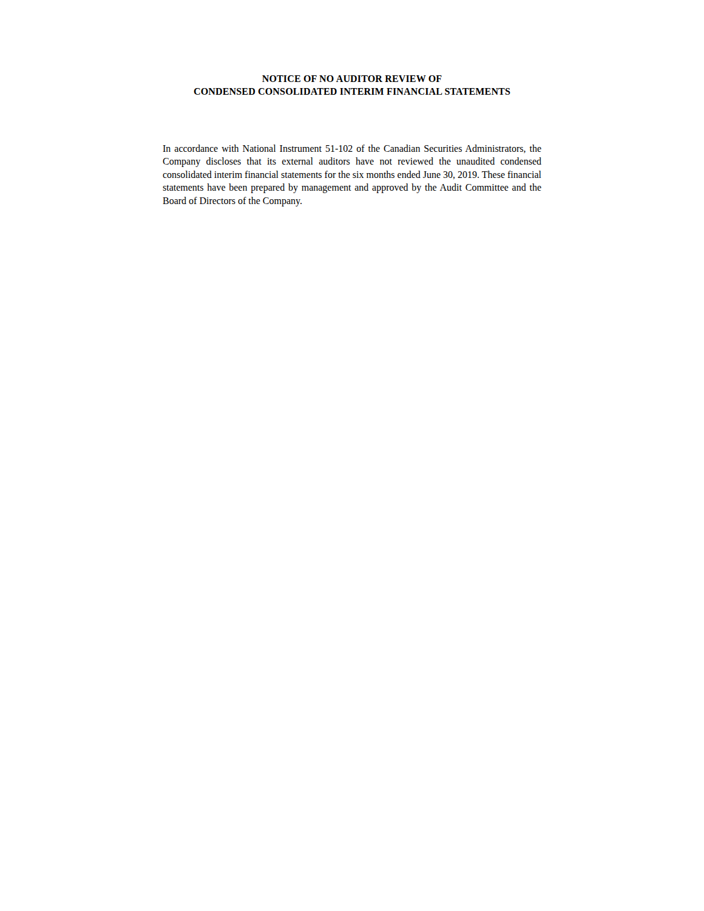NOTICE OF NO AUDITOR REVIEW OF
CONDENSED CONSOLIDATED INTERIM FINANCIAL STATEMENTS
In accordance with National Instrument 51-102 of the Canadian Securities Administrators, the Company discloses that its external auditors have not reviewed the unaudited condensed consolidated interim financial statements for the six months ended June 30, 2019. These financial statements have been prepared by management and approved by the Audit Committee and the Board of Directors of the Company.